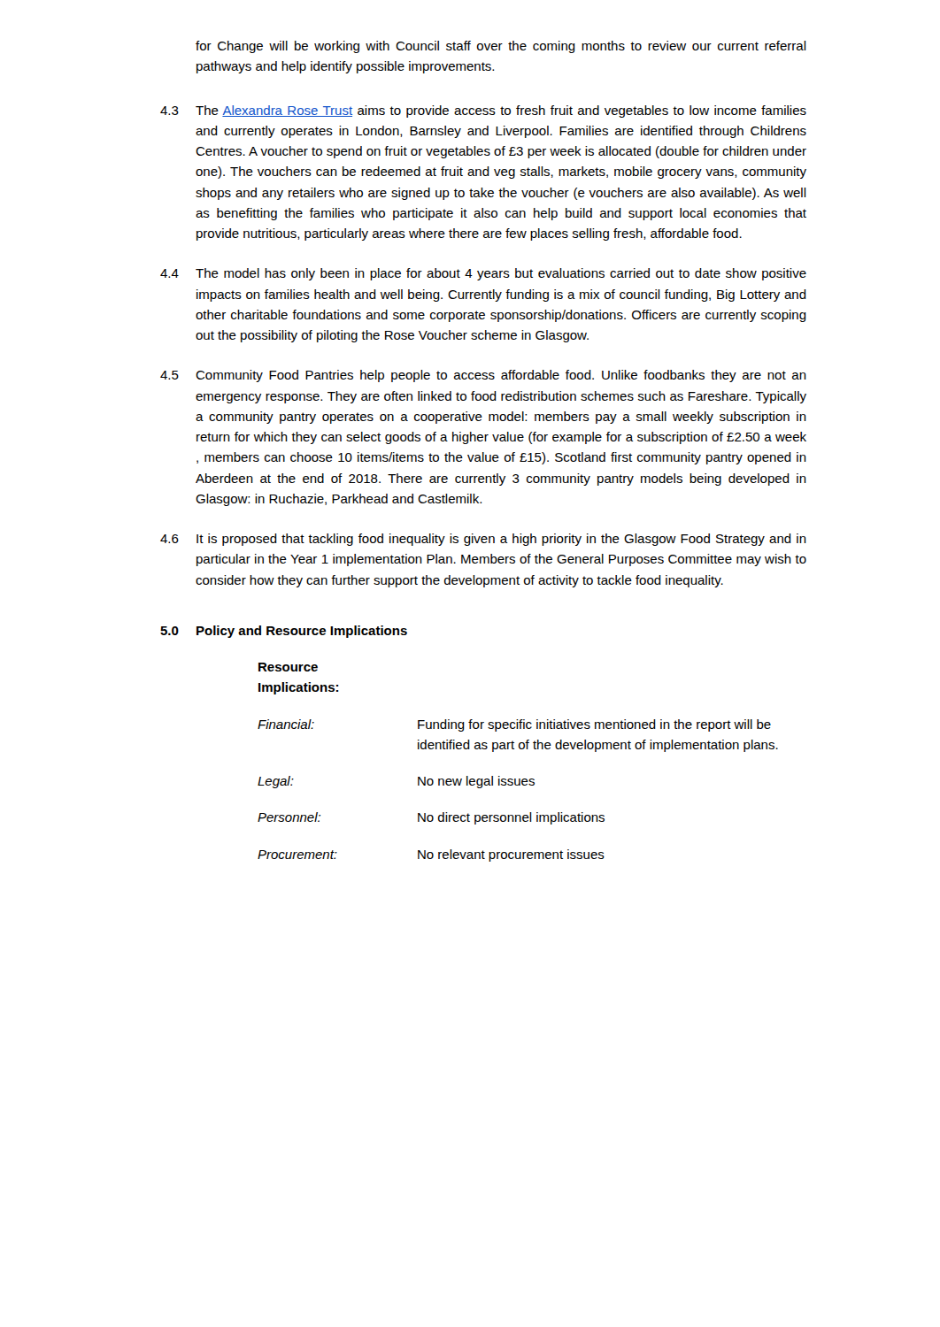for Change will be working with Council staff over the coming months to review our current referral pathways and help identify possible improvements.
4.3
The Alexandra Rose Trust aims to provide access to fresh fruit and vegetables to low income families and currently operates in London, Barnsley and Liverpool. Families are identified through Childrens Centres. A voucher to spend on fruit or vegetables of £3 per week is allocated (double for children under one). The vouchers can be redeemed at fruit and veg stalls, markets, mobile grocery vans, community shops and any retailers who are signed up to take the voucher (e vouchers are also available). As well as benefitting the families who participate it also can help build and support local economies that provide nutritious, particularly areas where there are few places selling fresh, affordable food.
4.4
The model has only been in place for about 4 years but evaluations carried out to date show positive impacts on families health and well being. Currently funding is a mix of council funding, Big Lottery and other charitable foundations and some corporate sponsorship/donations. Officers are currently scoping out the possibility of piloting the Rose Voucher scheme in Glasgow.
4.5
Community Food Pantries help people to access affordable food. Unlike foodbanks they are not an emergency response. They are often linked to food redistribution schemes such as Fareshare. Typically a community pantry operates on a cooperative model: members pay a small weekly subscription in return for which they can select goods of a higher value (for example for a subscription of £2.50 a week , members can choose 10 items/items to the value of £15). Scotland first community pantry opened in Aberdeen at the end of 2018. There are currently 3 community pantry models being developed in Glasgow: in Ruchazie, Parkhead and Castlemilk.
4.6
It is proposed that tackling food inequality is given a high priority in the Glasgow Food Strategy and in particular in the Year 1 implementation Plan. Members of the General Purposes Committee may wish to consider how they can further support the development of activity to tackle food inequality.
5.0 Policy and Resource Implications
Resource
Implications:
| Financial: | Funding for specific initiatives mentioned in the report will be identified as part of the development of implementation plans. |
| Legal: | No new legal issues |
| Personnel: | No direct personnel implications |
| Procurement: | No relevant procurement issues |